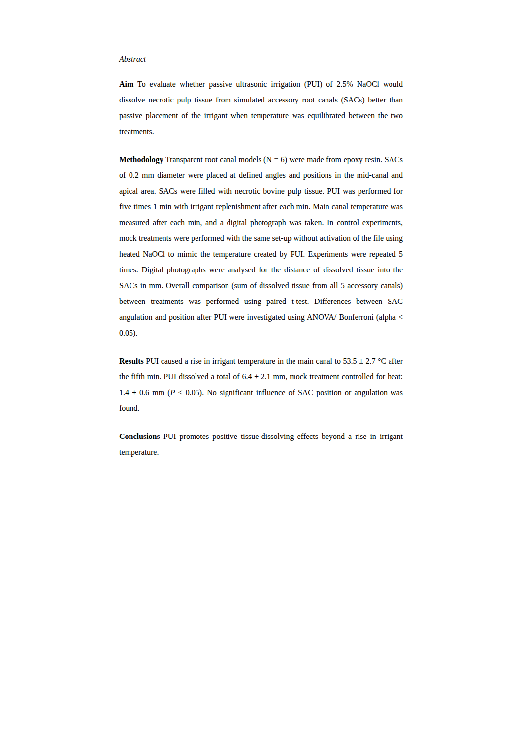Abstract
Aim To evaluate whether passive ultrasonic irrigation (PUI) of 2.5% NaOCl would dissolve necrotic pulp tissue from simulated accessory root canals (SACs) better than passive placement of the irrigant when temperature was equilibrated between the two treatments.
Methodology Transparent root canal models (N = 6) were made from epoxy resin. SACs of 0.2 mm diameter were placed at defined angles and positions in the mid-canal and apical area. SACs were filled with necrotic bovine pulp tissue. PUI was performed for five times 1 min with irrigant replenishment after each min. Main canal temperature was measured after each min, and a digital photograph was taken. In control experiments, mock treatments were performed with the same set-up without activation of the file using heated NaOCl to mimic the temperature created by PUI. Experiments were repeated 5 times. Digital photographs were analysed for the distance of dissolved tissue into the SACs in mm. Overall comparison (sum of dissolved tissue from all 5 accessory canals) between treatments was performed using paired t-test. Differences between SAC angulation and position after PUI were investigated using ANOVA/ Bonferroni (alpha < 0.05).
Results PUI caused a rise in irrigant temperature in the main canal to 53.5 ± 2.7 °C after the fifth min. PUI dissolved a total of 6.4 ± 2.1 mm, mock treatment controlled for heat: 1.4 ± 0.6 mm (P < 0.05). No significant influence of SAC position or angulation was found.
Conclusions PUI promotes positive tissue-dissolving effects beyond a rise in irrigant temperature.